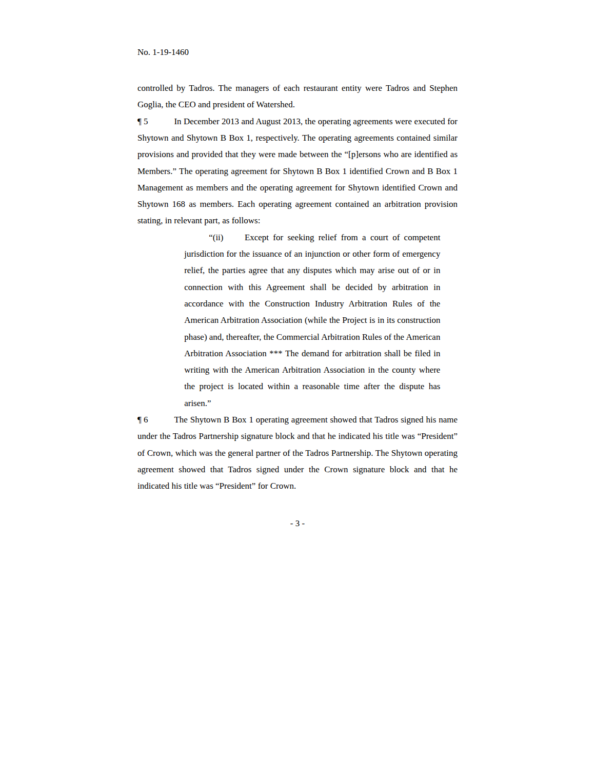No. 1-19-1460
controlled by Tadros. The managers of each restaurant entity were Tadros and Stephen Goglia, the CEO and president of Watershed.
¶ 5 In December 2013 and August 2013, the operating agreements were executed for Shytown and Shytown B Box 1, respectively. The operating agreements contained similar provisions and provided that they were made between the “[p]ersons who are identified as Members.” The operating agreement for Shytown B Box 1 identified Crown and B Box 1 Management as members and the operating agreement for Shytown identified Crown and Shytown 168 as members. Each operating agreement contained an arbitration provision stating, in relevant part, as follows:
“(ii) Except for seeking relief from a court of competent jurisdiction for the issuance of an injunction or other form of emergency relief, the parties agree that any disputes which may arise out of or in connection with this Agreement shall be decided by arbitration in accordance with the Construction Industry Arbitration Rules of the American Arbitration Association (while the Project is in its construction phase) and, thereafter, the Commercial Arbitration Rules of the American Arbitration Association *** The demand for arbitration shall be filed in writing with the American Arbitration Association in the county where the project is located within a reasonable time after the dispute has arisen.”
¶ 6 The Shytown B Box 1 operating agreement showed that Tadros signed his name under the Tadros Partnership signature block and that he indicated his title was “President” of Crown, which was the general partner of the Tadros Partnership. The Shytown operating agreement showed that Tadros signed under the Crown signature block and that he indicated his title was “President” for Crown.
- 3 -